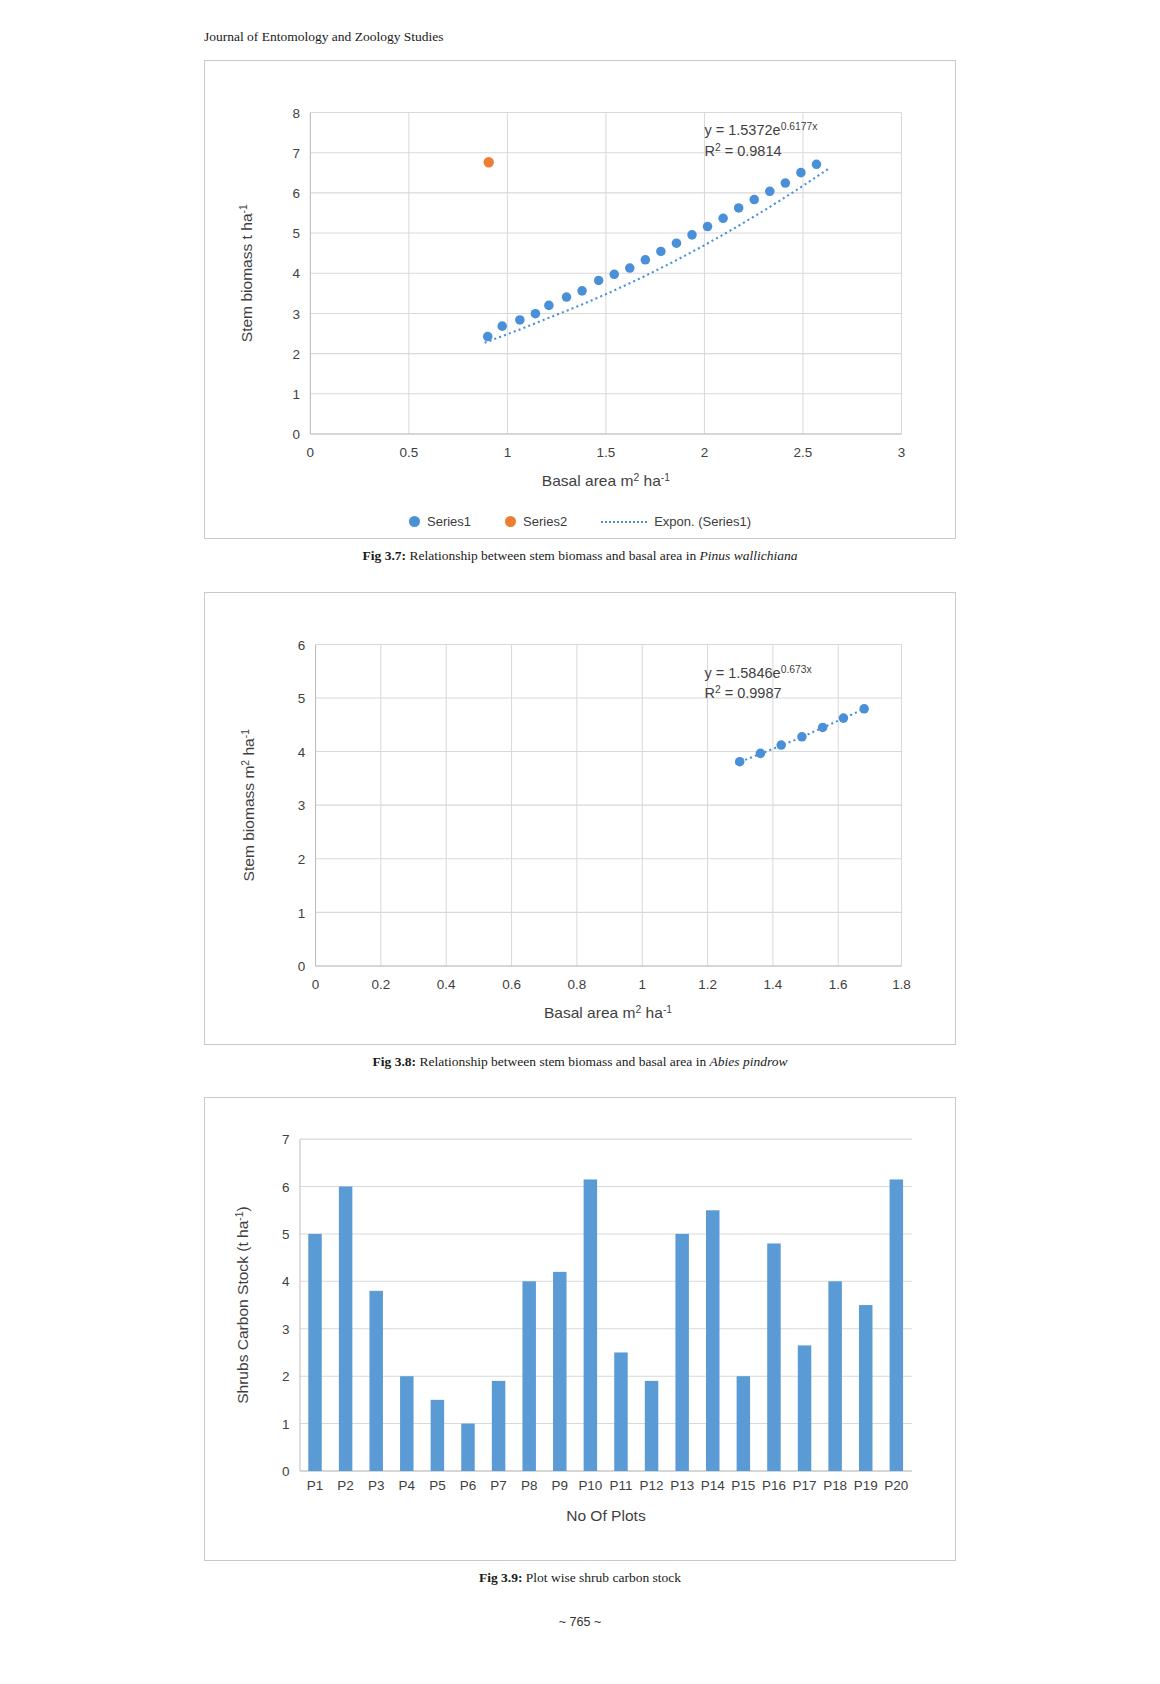Journal of Entomology and Zoology Studies
0 1 2 3 4 5 6 7 8 0 0.5 1 1.5 2 2.5 3 Basal area m2 ha-1 Stem biomass t ha-1 y = 1.5372e0.6177x R2 = 0.9814
Series1 Series2 Expon. (Series1)
Fig 3.7: Relationship between stem biomass and basal area in Pinus wallichiana
0 1 2 3 4 5 6 0 0.2 0.4 0.6 0.8 1 1.2 1.4 1.6 1.8 Basal area m2 ha-1 Stem biomass m2 ha-1 y = 1.5846e0.673x R2 = 0.9987
Fig 3.8: Relationship between stem biomass and basal area in Abies pindrow
0 1 2 3 4 5 6 7 P1 P2 P3 P4 P5 P6 P7 P8 P9 P10 P11 P12 P13 P14 P15 P16 P17 P18 P19 P20 No Of Plots Shrubs Carbon Stock (t ha-1)
Fig 3.9: Plot wise shrub carbon stock
~ 765 ~